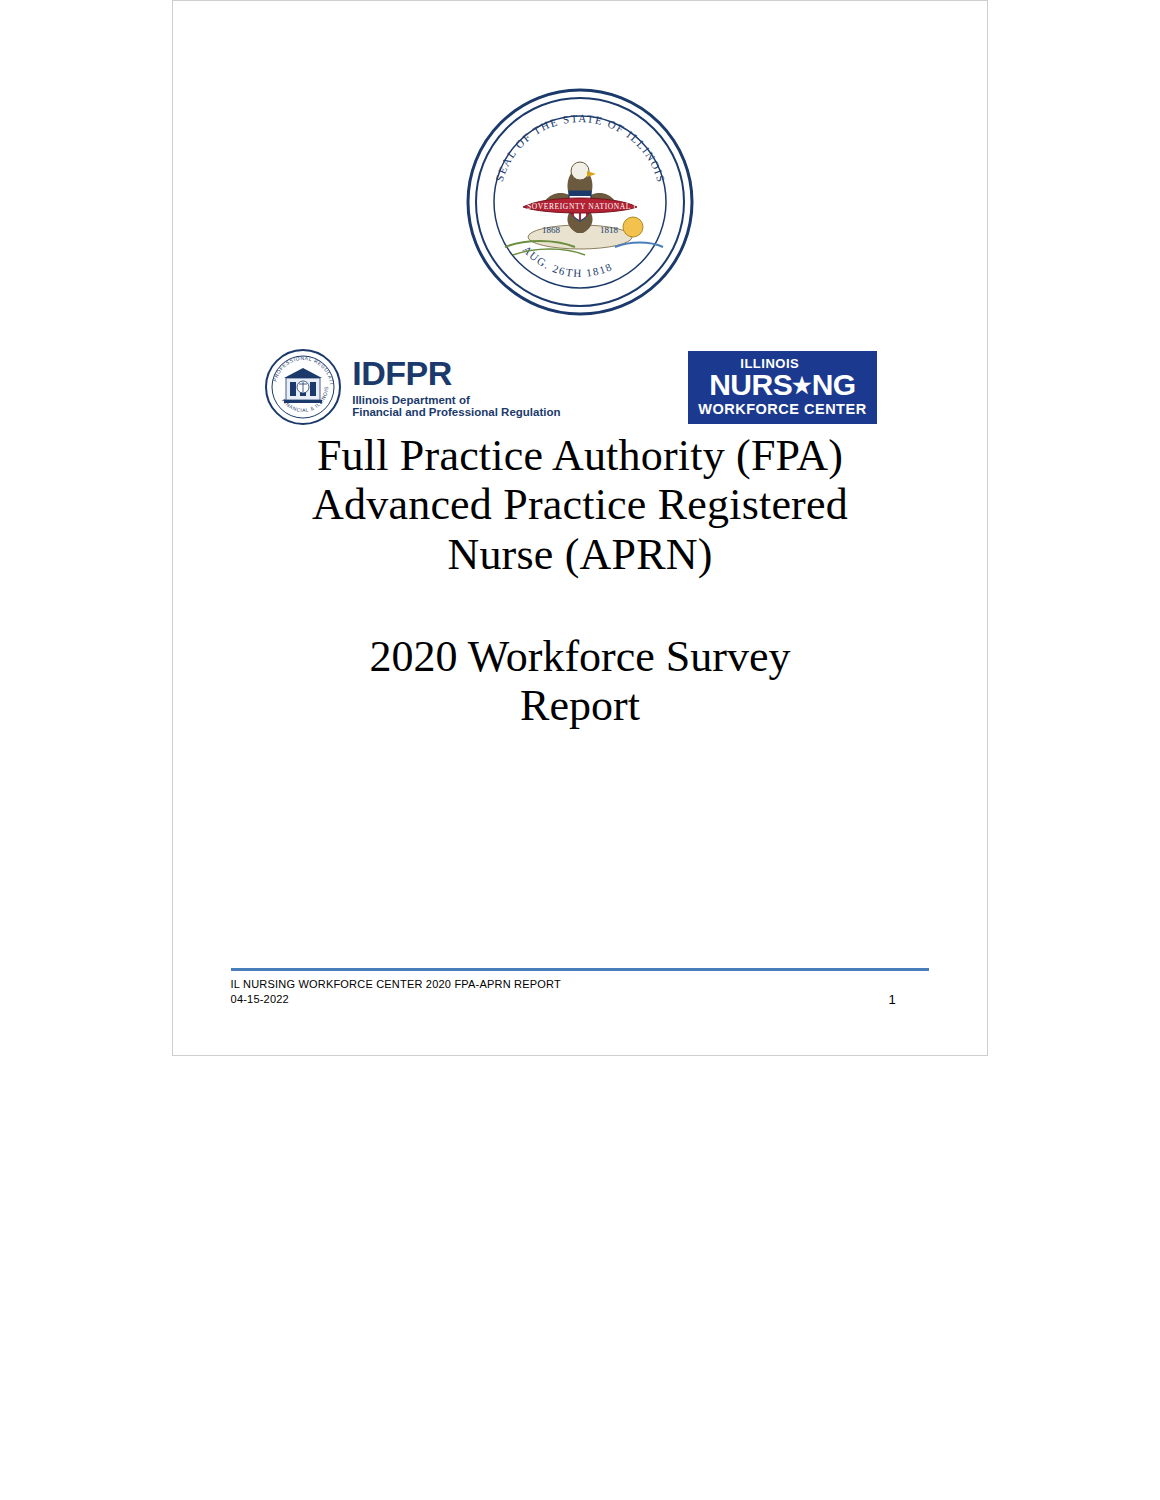SEAL OF THE STATE OF ILLINOIS AUG. 26TH 1818 STATE SOVEREIGNTY NATIONAL UNION 1868 1818
PROFESSIONAL REGULATION FINANCIAL & ILLINOIS
IDFPR Illinois Department of
Financial and Professional Regulation
ILLINOIS NURS★NG WORKFORCE CENTER
Full Practice Authority (FPA)
Advanced Practice Registered
Nurse (APRN)
2020 Workforce Survey
Report
IL NURSING WORKFORCE CENTER 2020 FPA-APRN REPORT
04-15-2022
1